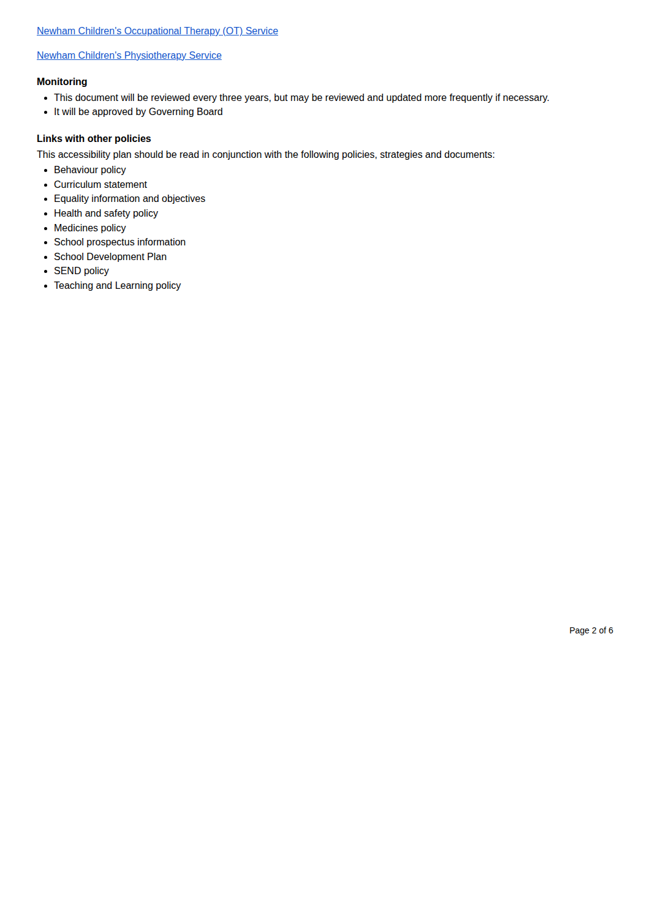Newham Children's Occupational Therapy (OT) Service Newham Children's Physiotherapy Service
Monitoring
This document will be reviewed every three years, but may be reviewed and updated more frequently if necessary.
It will be approved by Governing Board
Links with other policies
This accessibility plan should be read in conjunction with the following policies, strategies and documents:
Behaviour policy
Curriculum statement
Equality information and objectives
Health and safety policy
Medicines policy
School prospectus information
School Development Plan
SEND policy
Teaching and Learning policy
Page 2 of 6